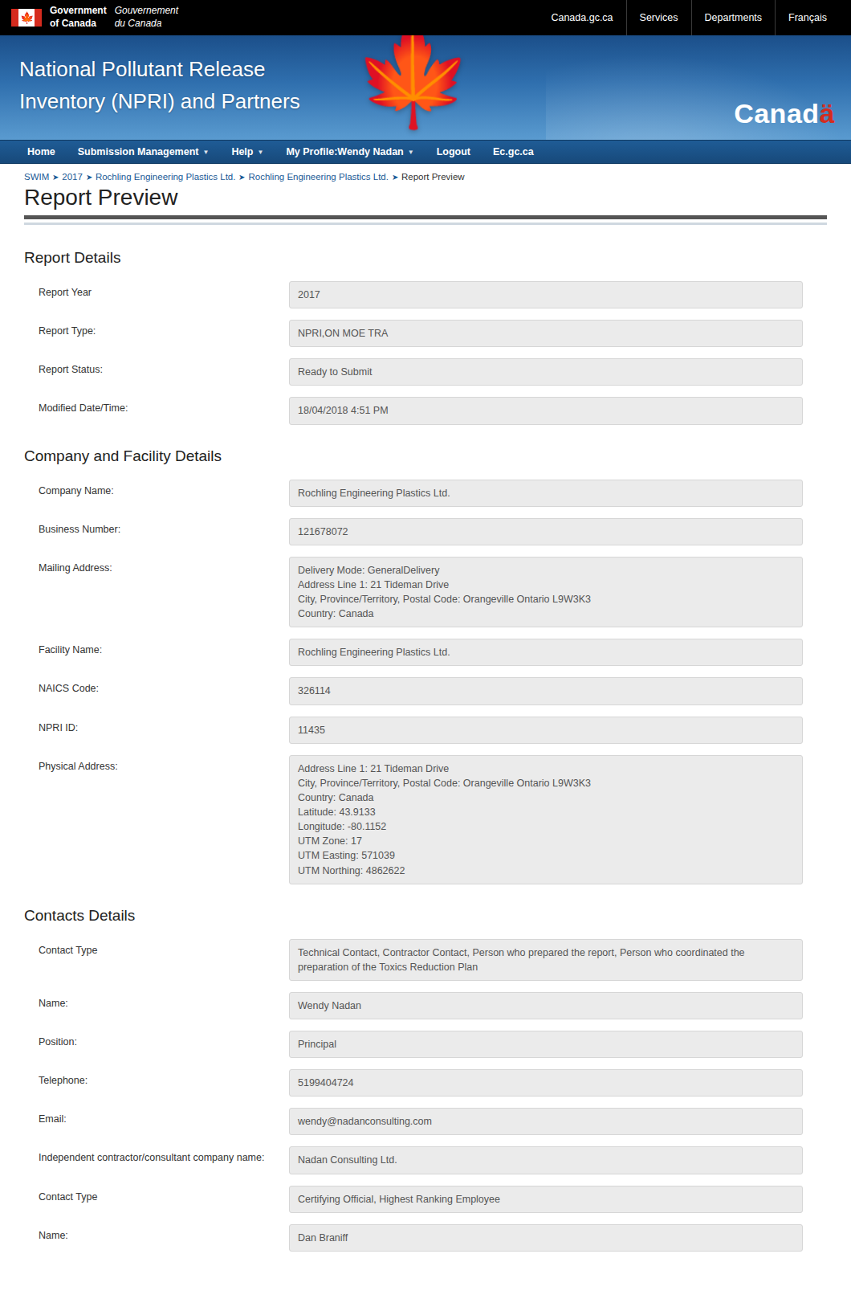🍁 Government of Canada Gouvernement du Canada
Canada.gc.ca Services Departments Français
National Pollutant Release
Inventory (NPRI) and Partners
🍁
Canadä
Home Submission Management ▼ Help ▼ My Profile:Wendy Nadan ▼ Logout Ec.gc.ca
SWIM➤2017➤Rochling Engineering Plastics Ltd.➤Rochling Engineering Plastics Ltd.➤Report Preview
Report Preview
Report Details
Report Year
2017
Report Type:
NPRI,ON MOE TRA
Report Status:
Ready to Submit
Modified Date/Time:
18/04/2018 4:51 PM
Company and Facility Details
Company Name:
Rochling Engineering Plastics Ltd.
Business Number:
121678072
Mailing Address:
Delivery Mode: GeneralDelivery Address Line 1: 21 Tideman Drive City, Province/Territory, Postal Code: Orangeville Ontario L9W3K3 Country: Canada
Facility Name:
Rochling Engineering Plastics Ltd.
NAICS Code:
326114
NPRI ID:
11435
Physical Address:
Address Line 1: 21 Tideman Drive City, Province/Territory, Postal Code: Orangeville Ontario L9W3K3 Country: Canada Latitude: 43.9133 Longitude: -80.1152 UTM Zone: 17 UTM Easting: 571039 UTM Northing: 4862622
Contacts Details
Contact Type
Technical Contact, Contractor Contact, Person who prepared the report, Person who coordinated the preparation of the Toxics Reduction Plan
Name:
Wendy Nadan
Position:
Principal
Telephone:
5199404724
Email:
wendy@nadanconsulting.com
Independent contractor/consultant company name:
Nadan Consulting Ltd.
Contact Type
Certifying Official, Highest Ranking Employee
Name:
Dan Braniff